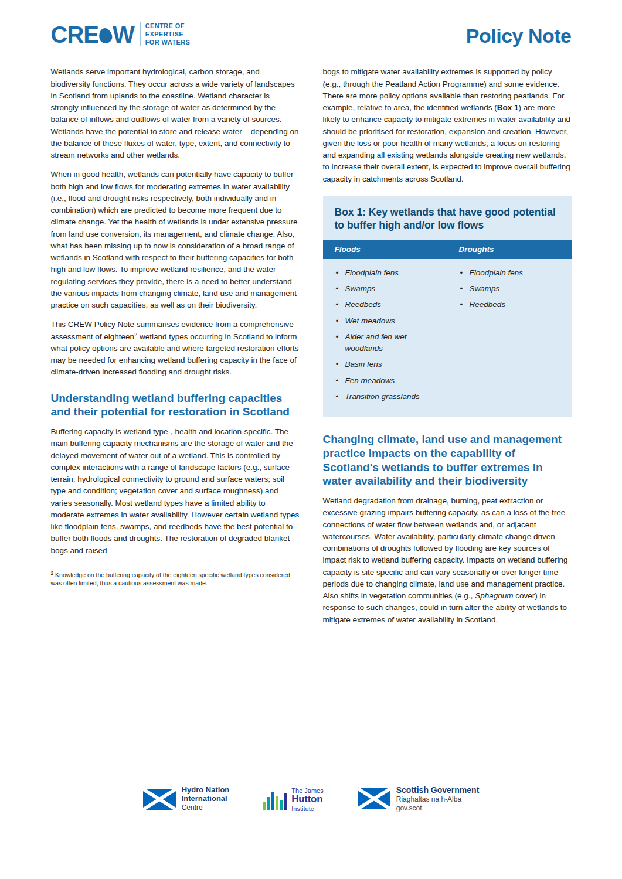CRE W
Centre of
Expertise
for Waters
Policy Note
Wetlands serve important hydrological, carbon storage, and biodiversity functions. They occur across a wide variety of landscapes in Scotland from uplands to the coastline. Wetland character is strongly influenced by the storage of water as determined by the balance of inflows and outflows of water from a variety of sources. Wetlands have the potential to store and release water – depending on the balance of these fluxes of water, type, extent, and connectivity to stream networks and other wetlands.
When in good health, wetlands can potentially have capacity to buffer both high and low flows for moderating extremes in water availability (i.e., flood and drought risks respectively, both individually and in combination) which are predicted to become more frequent due to climate change. Yet the health of wetlands is under extensive pressure from land use conversion, its management, and climate change. Also, what has been missing up to now is consideration of a broad range of wetlands in Scotland with respect to their buffering capacities for both high and low flows. To improve wetland resilience, and the water regulating services they provide, there is a need to better understand the various impacts from changing climate, land use and management practice on such capacities, as well as on their biodiversity.
This CREW Policy Note summarises evidence from a comprehensive assessment of eighteen2 wetland types occurring in Scotland to inform what policy options are available and where targeted restoration efforts may be needed for enhancing wetland buffering capacity in the face of climate-driven increased flooding and drought risks.
Understanding wetland buffering capacities and their potential for restoration in Scotland
Buffering capacity is wetland type-, health and location-specific. The main buffering capacity mechanisms are the storage of water and the delayed movement of water out of a wetland. This is controlled by complex interactions with a range of landscape factors (e.g., surface terrain; hydrological connectivity to ground and surface waters; soil type and condition; vegetation cover and surface roughness) and varies seasonally. Most wetland types have a limited ability to moderate extremes in water availability. However certain wetland types like floodplain fens, swamps, and reedbeds have the best potential to buffer both floods and droughts. The restoration of degraded blanket bogs and raised
2 Knowledge on the buffering capacity of the eighteen specific wetland types considered was often limited, thus a cautious assessment was made.
bogs to mitigate water availability extremes is supported by policy (e.g., through the Peatland Action Programme) and some evidence. There are more policy options available than restoring peatlands. For example, relative to area, the identified wetlands (Box 1) are more likely to enhance capacity to mitigate extremes in water availability and should be prioritised for restoration, expansion and creation. However, given the loss or poor health of many wetlands, a focus on restoring and expanding all existing wetlands alongside creating new wetlands, to increase their overall extent, is expected to improve overall buffering capacity in catchments across Scotland.
Box 1: Key wetlands that have good potential to buffer high and/or low flows
| Floods | Droughts |
| --- | --- |
| Floodplain fens Swamps Reedbeds Wet meadows Alder and fen wet woodlands Basin fens Fen meadows Transition grasslands | Floodplain fens Swamps Reedbeds |
Changing climate, land use and management practice impacts on the capability of Scotland's wetlands to buffer extremes in water availability and their biodiversity
Wetland degradation from drainage, burning, peat extraction or excessive grazing impairs buffering capacity, as can a loss of the free connections of water flow between wetlands and, or adjacent watercourses. Water availability, particularly climate change driven combinations of droughts followed by flooding are key sources of impact risk to wetland buffering capacity. Impacts on wetland buffering capacity is site specific and can vary seasonally or over longer time periods due to changing climate, land use and management practice. Also shifts in vegetation communities (e.g., Sphagnum cover) in response to such changes, could in turn alter the ability of wetlands to mitigate extremes of water availability in Scotland.
Hydro Nation
International
Centre
The James Hutton Institute
Scottish Government
Riaghaltas na h-Alba
gov.scot